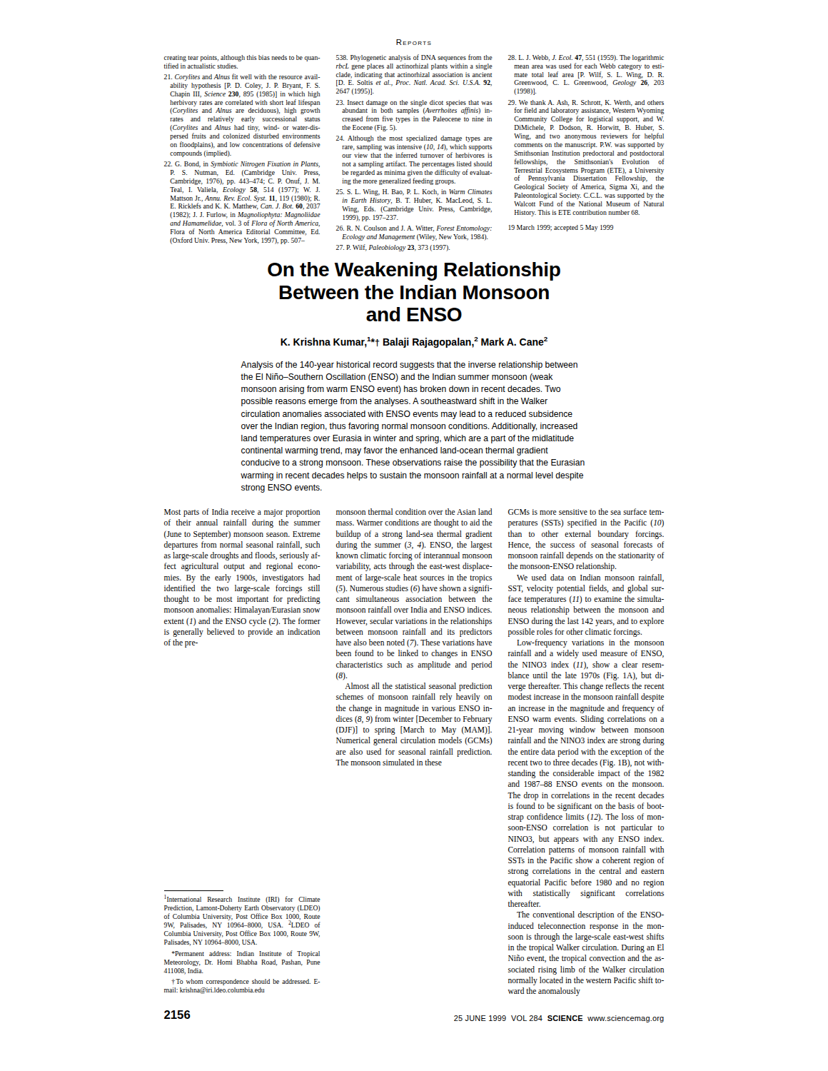Reports
creating tear points, although this bias needs to be quantified in actualistic studies.
21. Corylites and Alnus fit well with the resource availability hypothesis [P. D. Coley, J. P. Bryant, F. S. Chapin III, Science 230, 895 (1985)] in which high herbivory rates are correlated with short leaf lifespan (Corylites and Alnus are deciduous), high growth rates and relatively early successional status (Corylites and Alnus had tiny, wind- or water-dispersed fruits and colonized disturbed environments on floodplains), and low concentrations of defensive compounds (implied).
22. G. Bond, in Symbiotic Nitrogen Fixation in Plants, P. S. Nutman, Ed. (Cambridge Univ. Press, Cambridge, 1976), pp. 443–474; C. P. Onuf, J. M. Teal, I. Valiela, Ecology 58, 514 (1977); W. J. Mattson Jr., Annu. Rev. Ecol. Syst. 11, 119 (1980); R. E. Ricklefs and K. K. Matthew, Can. J. Bot. 60, 2037 (1982); J. J. Furlow, in Magnoliophyta: Magnoliidae and Hamamelidae, vol. 3 of Flora of North America, Flora of North America Editorial Committee, Ed. (Oxford Univ. Press, New York, 1997), pp. 507–
538. Phylogenetic analysis of DNA sequences from the rbcL gene places all actinorhizal plants within a single clade, indicating that actinorhizal association is ancient [D. E. Soltis et al., Proc. Natl. Acad. Sci. U.S.A. 92, 2647 (1995)].
23. Insect damage on the single dicot species that was abundant in both samples (Averrhoites affinis) increased from five types in the Paleocene to nine in the Eocene (Fig. 5).
24. Although the most specialized damage types are rare, sampling was intensive (10, 14), which supports our view that the inferred turnover of herbivores is not a sampling artifact. The percentages listed should be regarded as minima given the difficulty of evaluating the more generalized feeding groups.
25. S. L. Wing, H. Bao, P. L. Koch, in Warm Climates in Earth History, B. T. Huber, K. MacLeod, S. L. Wing, Eds. (Cambridge Univ. Press, Cambridge, 1999), pp. 197–237.
26. R. N. Coulson and J. A. Witter, Forest Entomology: Ecology and Management (Wiley, New York, 1984).
27. P. Wilf, Paleobiology 23, 373 (1997).
28. L. J. Webb, J. Ecol. 47, 551 (1959). The logarithmic mean area was used for each Webb category to estimate total leaf area [P. Wilf, S. L. Wing, D. R. Greenwood, C. L. Greenwood, Geology 26, 203 (1998)].
29. We thank A. Ash, R. Schrott, K. Werth, and others for field and laboratory assistance, Western Wyoming Community College for logistical support, and W. DiMichele, P. Dodson, R. Horwitt, B. Huber, S. Wing, and two anonymous reviewers for helpful comments on the manuscript. P.W. was supported by Smithsonian Institution predoctoral and postdoctoral fellowships, the Smithsonian's Evolution of Terrestrial Ecosystems Program (ETE), a University of Pennsylvania Dissertation Fellowship, the Geological Society of America, Sigma Xi, and the Paleontological Society. C.C.L. was supported by the Walcott Fund of the National Museum of Natural History. This is ETE contribution number 68.
19 March 1999; accepted 5 May 1999
On the Weakening Relationship
Between the Indian Monsoon
and ENSO
K. Krishna Kumar,1*† Balaji Rajagopalan,2 Mark A. Cane2
Analysis of the 140-year historical record suggests that the inverse relationship between the El Niño–Southern Oscillation (ENSO) and the Indian summer monsoon (weak monsoon arising from warm ENSO event) has broken down in recent decades. Two possible reasons emerge from the analyses. A southeastward shift in the Walker circulation anomalies associated with ENSO events may lead to a reduced subsidence over the Indian region, thus favoring normal monsoon conditions. Additionally, increased land temperatures over Eurasia in winter and spring, which are a part of the midlatitude continental warming trend, may favor the enhanced land-ocean thermal gradient conducive to a strong monsoon. These observations raise the possibility that the Eurasian warming in recent decades helps to sustain the monsoon rainfall at a normal level despite strong ENSO events.
Most parts of India receive a major proportion of their annual rainfall during the summer (June to September) monsoon season. Extreme departures from normal seasonal rainfall, such as large-scale droughts and floods, seriously affect agricultural output and regional economies. By the early 1900s, investigators had identified the two large-scale forcings still thought to be most important for predicting monsoon anomalies: Himalayan/Eurasian snow extent (1) and the ENSO cycle (2). The former is generally believed to provide an indication of the pre-
1International Research Institute (IRI) for Climate Prediction, Lamont-Doherty Earth Observatory (LDEO) of Columbia University, Post Office Box 1000, Route 9W, Palisades, NY 10964–8000, USA. 2LDEO of Columbia University, Post Office Box 1000, Route 9W, Palisades, NY 10964–8000, USA.
*Permanent address: Indian Institute of Tropical Meteorology, Dr. Homi Bhabha Road, Pashan, Pune 411008, India.
†To whom correspondence should be addressed. E-mail: krishna@iri.ldeo.columbia.edu
monsoon thermal condition over the Asian land mass. Warmer conditions are thought to aid the buildup of a strong land-sea thermal gradient during the summer (3, 4). ENSO, the largest known climatic forcing of interannual monsoon variability, acts through the east-west displacement of large-scale heat sources in the tropics (5). Numerous studies (6) have shown a significant simultaneous association between the monsoon rainfall over India and ENSO indices. However, secular variations in the relationships between monsoon rainfall and its predictors have also been noted (7). These variations have been found to be linked to changes in ENSO characteristics such as amplitude and period (8).
Almost all the statistical seasonal prediction schemes of monsoon rainfall rely heavily on the change in magnitude in various ENSO indices (8, 9) from winter [December to February (DJF)] to spring [March to May (MAM)]. Numerical general circulation models (GCMs) are also used for seasonal rainfall prediction. The monsoon simulated in these
GCMs is more sensitive to the sea surface temperatures (SSTs) specified in the Pacific (10) than to other external boundary forcings. Hence, the success of seasonal forecasts of monsoon rainfall depends on the stationarity of the monsoon-ENSO relationship.
We used data on Indian monsoon rainfall, SST, velocity potential fields, and global surface temperatures (11) to examine the simultaneous relationship between the monsoon and ENSO during the last 142 years, and to explore possible roles for other climatic forcings.
Low-frequency variations in the monsoon rainfall and a widely used measure of ENSO, the NINO3 index (11), show a clear resemblance until the late 1970s (Fig. 1A), but diverge thereafter. This change reflects the recent modest increase in the monsoon rainfall despite an increase in the magnitude and frequency of ENSO warm events. Sliding correlations on a 21-year moving window between monsoon rainfall and the NINO3 index are strong during the entire data period with the exception of the recent two to three decades (Fig. 1B), not withstanding the considerable impact of the 1982 and 1987–88 ENSO events on the monsoon. The drop in correlations in the recent decades is found to be significant on the basis of bootstrap confidence limits (12). The loss of monsoon-ENSO correlation is not particular to NINO3, but appears with any ENSO index. Correlation patterns of monsoon rainfall with SSTs in the Pacific show a coherent region of strong correlations in the central and eastern equatorial Pacific before 1980 and no region with statistically significant correlations thereafter.
The conventional description of the ENSO-induced teleconnection response in the monsoon is through the large-scale east-west shifts in the tropical Walker circulation. During an El Niño event, the tropical convection and the associated rising limb of the Walker circulation normally located in the western Pacific shift toward the anomalously
2156
25 JUNE 1999 VOL 284 SCIENCE www.sciencemag.org